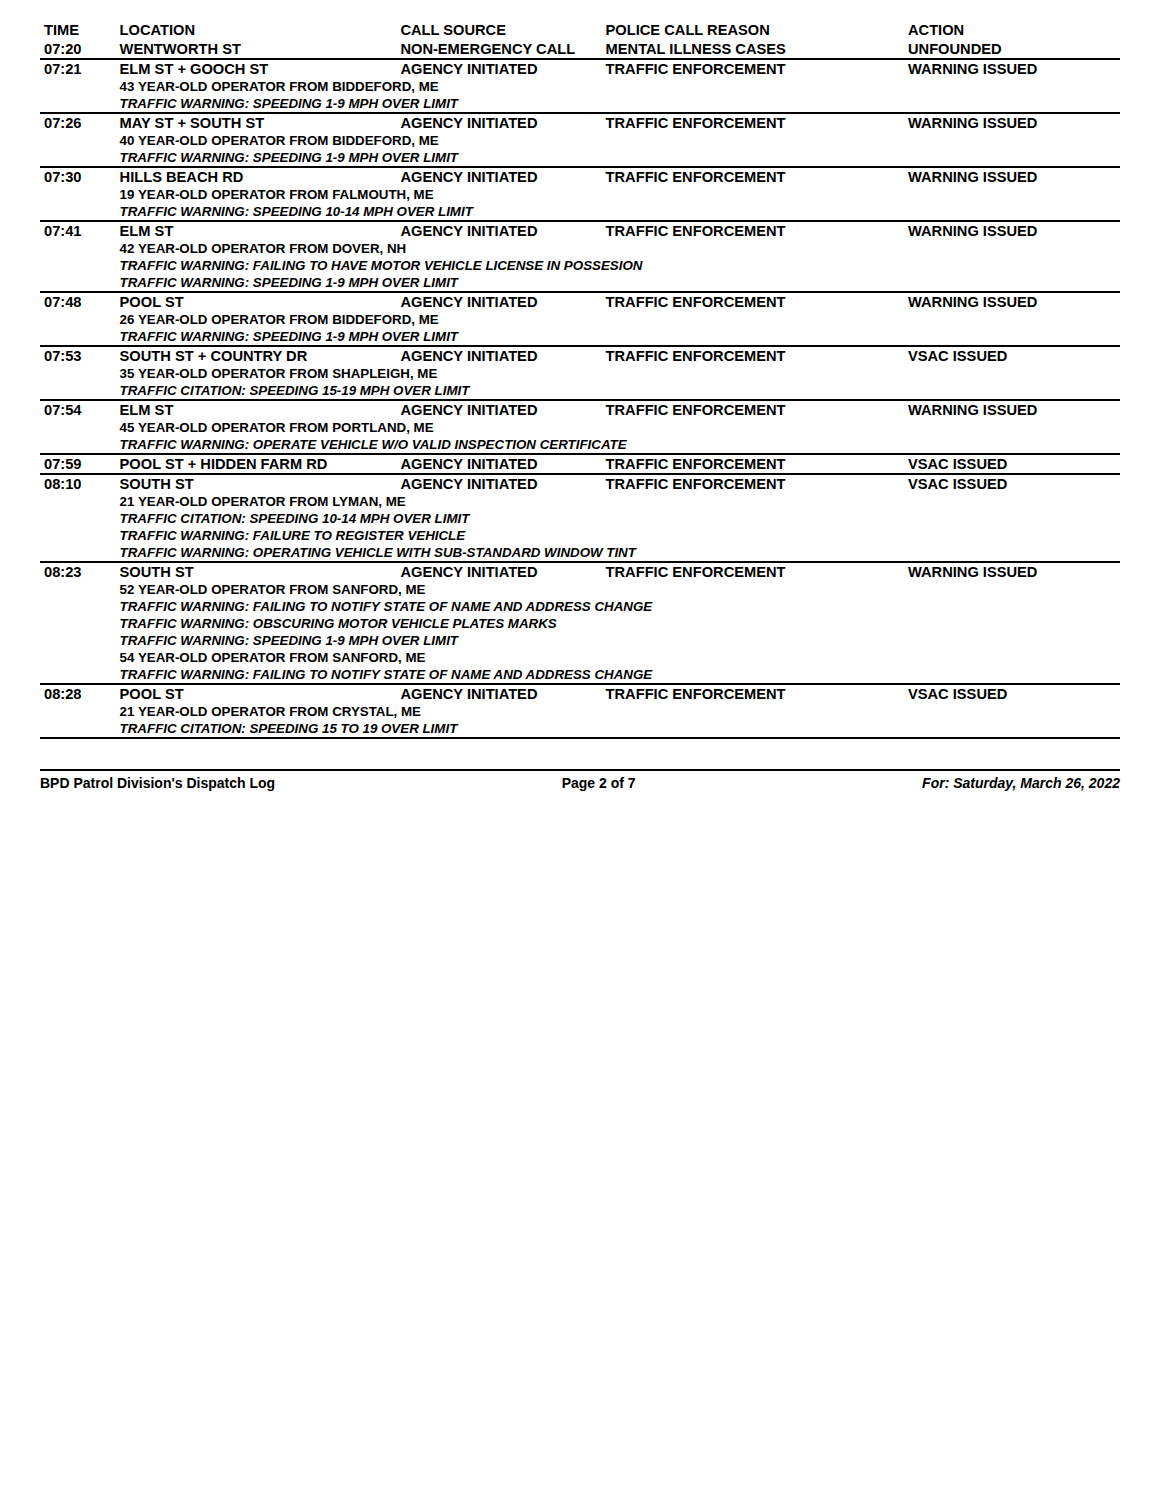| TIME | LOCATION | CALL SOURCE | POLICE CALL REASON | ACTION |
| --- | --- | --- | --- | --- |
| 07:20 | WENTWORTH ST | NON-EMERGENCY CALL | MENTAL ILLNESS CASES | UNFOUNDED |
| 07:21 | ELM ST + GOOCH ST | AGENCY INITIATED | TRAFFIC ENFORCEMENT | WARNING ISSUED |
| | 43 YEAR-OLD OPERATOR FROM BIDDEFORD, ME |
| | TRAFFIC WARNING: SPEEDING 1-9 MPH OVER LIMIT |
| 07:26 | MAY ST + SOUTH ST | AGENCY INITIATED | TRAFFIC ENFORCEMENT | WARNING ISSUED |
| | 40 YEAR-OLD OPERATOR FROM BIDDEFORD, ME |
| | TRAFFIC WARNING: SPEEDING 1-9 MPH OVER LIMIT |
| 07:30 | HILLS BEACH RD | AGENCY INITIATED | TRAFFIC ENFORCEMENT | WARNING ISSUED |
| | 19 YEAR-OLD OPERATOR FROM FALMOUTH, ME |
| | TRAFFIC WARNING: SPEEDING 10-14 MPH OVER LIMIT |
| 07:41 | ELM ST | AGENCY INITIATED | TRAFFIC ENFORCEMENT | WARNING ISSUED |
| | 42 YEAR-OLD OPERATOR FROM DOVER, NH |
| | TRAFFIC WARNING: FAILING TO HAVE MOTOR VEHICLE LICENSE IN POSSESION |
| | TRAFFIC WARNING: SPEEDING 1-9 MPH OVER LIMIT |
| 07:48 | POOL ST | AGENCY INITIATED | TRAFFIC ENFORCEMENT | WARNING ISSUED |
| | 26 YEAR-OLD OPERATOR FROM BIDDEFORD, ME |
| | TRAFFIC WARNING: SPEEDING 1-9 MPH OVER LIMIT |
| 07:53 | SOUTH ST + COUNTRY DR | AGENCY INITIATED | TRAFFIC ENFORCEMENT | VSAC ISSUED |
| | 35 YEAR-OLD OPERATOR FROM SHAPLEIGH, ME |
| | TRAFFIC CITATION: SPEEDING 15-19 MPH OVER LIMIT |
| 07:54 | ELM ST | AGENCY INITIATED | TRAFFIC ENFORCEMENT | WARNING ISSUED |
| | 45 YEAR-OLD OPERATOR FROM PORTLAND, ME |
| | TRAFFIC WARNING: OPERATE VEHICLE W/O VALID INSPECTION CERTIFICATE |
| 07:59 | POOL ST + HIDDEN FARM RD | AGENCY INITIATED | TRAFFIC ENFORCEMENT | VSAC ISSUED |
| 08:10 | SOUTH ST | AGENCY INITIATED | TRAFFIC ENFORCEMENT | VSAC ISSUED |
| | 21 YEAR-OLD OPERATOR FROM LYMAN, ME |
| | TRAFFIC CITATION: SPEEDING 10-14 MPH OVER LIMIT |
| | TRAFFIC WARNING: FAILURE TO REGISTER VEHICLE |
| | TRAFFIC WARNING: OPERATING VEHICLE WITH SUB-STANDARD WINDOW TINT |
| 08:23 | SOUTH ST | AGENCY INITIATED | TRAFFIC ENFORCEMENT | WARNING ISSUED |
| | 52 YEAR-OLD OPERATOR FROM SANFORD, ME |
| | TRAFFIC WARNING: FAILING TO NOTIFY STATE OF NAME AND ADDRESS CHANGE |
| | TRAFFIC WARNING: OBSCURING MOTOR VEHICLE PLATES MARKS |
| | TRAFFIC WARNING: SPEEDING 1-9 MPH OVER LIMIT |
| | 54 YEAR-OLD OPERATOR FROM SANFORD, ME |
| | TRAFFIC WARNING: FAILING TO NOTIFY STATE OF NAME AND ADDRESS CHANGE |
| 08:28 | POOL ST | AGENCY INITIATED | TRAFFIC ENFORCEMENT | VSAC ISSUED |
| | 21 YEAR-OLD OPERATOR FROM CRYSTAL, ME |
| | TRAFFIC CITATION: SPEEDING 15 TO 19 OVER LIMIT |
BPD Patrol Division's Dispatch Log
Page 2 of 7
For: Saturday, March 26, 2022